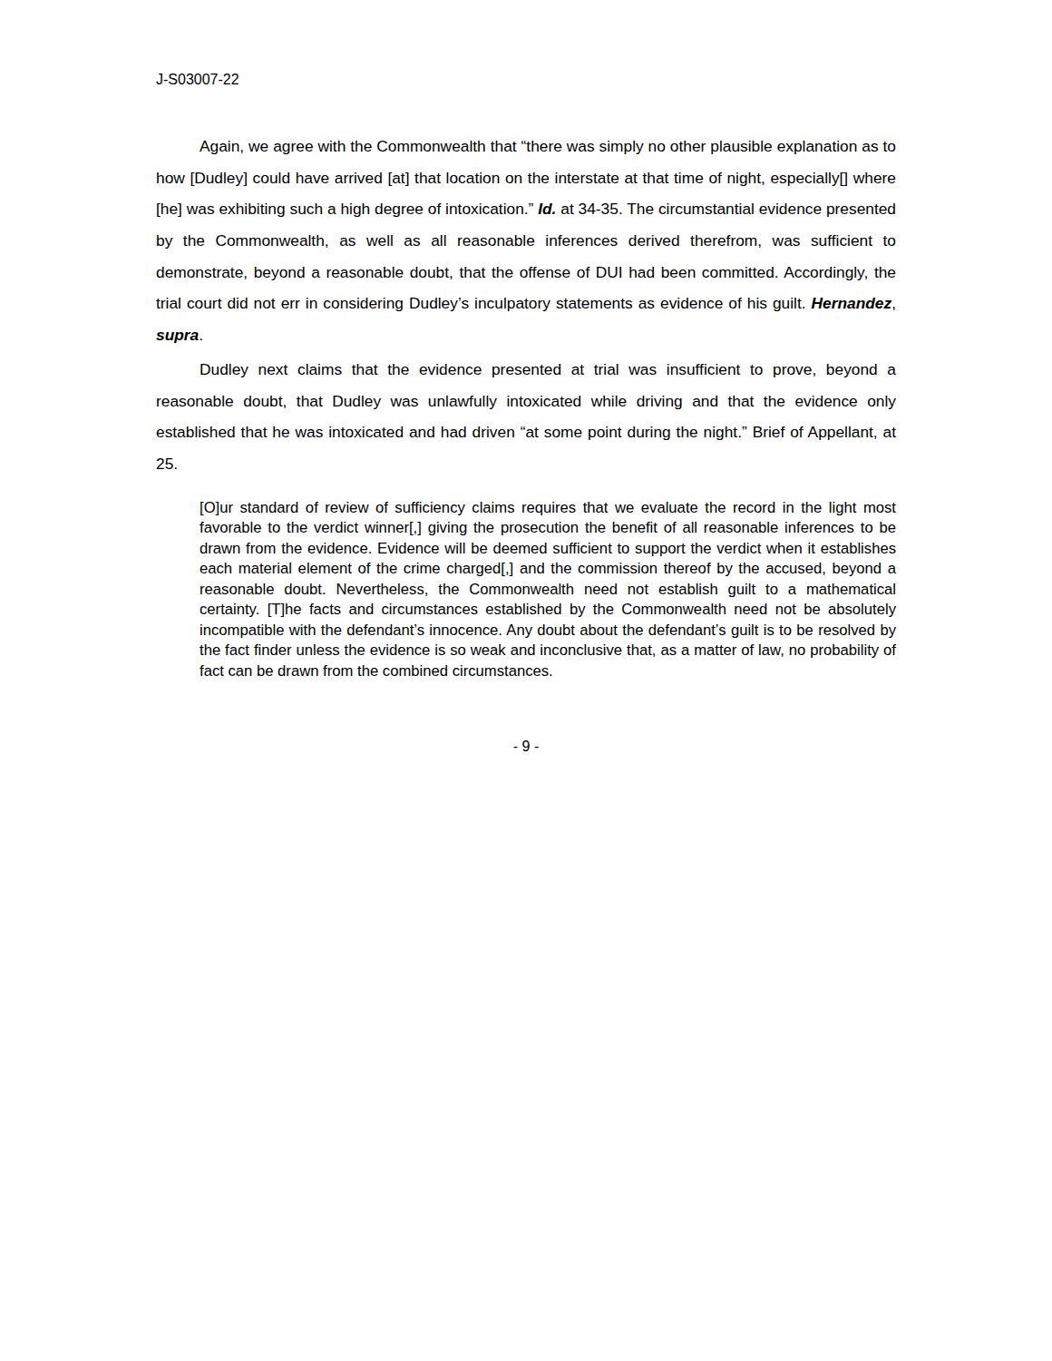J-S03007-22
Again, we agree with the Commonwealth that “there was simply no other plausible explanation as to how [Dudley] could have arrived [at] that location on the interstate at that time of night, especially[] where [he] was exhibiting such a high degree of intoxication.” Id. at 34-35. The circumstantial evidence presented by the Commonwealth, as well as all reasonable inferences derived therefrom, was sufficient to demonstrate, beyond a reasonable doubt, that the offense of DUI had been committed. Accordingly, the trial court did not err in considering Dudley’s inculpatory statements as evidence of his guilt. Hernandez, supra.
Dudley next claims that the evidence presented at trial was insufficient to prove, beyond a reasonable doubt, that Dudley was unlawfully intoxicated while driving and that the evidence only established that he was intoxicated and had driven “at some point during the night.” Brief of Appellant, at 25.
[O]ur standard of review of sufficiency claims requires that we evaluate the record in the light most favorable to the verdict winner[,] giving the prosecution the benefit of all reasonable inferences to be drawn from the evidence. Evidence will be deemed sufficient to support the verdict when it establishes each material element of the crime charged[,] and the commission thereof by the accused, beyond a reasonable doubt. Nevertheless, the Commonwealth need not establish guilt to a mathematical certainty. [T]he facts and circumstances established by the Commonwealth need not be absolutely incompatible with the defendant’s innocence. Any doubt about the defendant’s guilt is to be resolved by the fact finder unless the evidence is so weak and inconclusive that, as a matter of law, no probability of fact can be drawn from the combined circumstances.
- 9 -